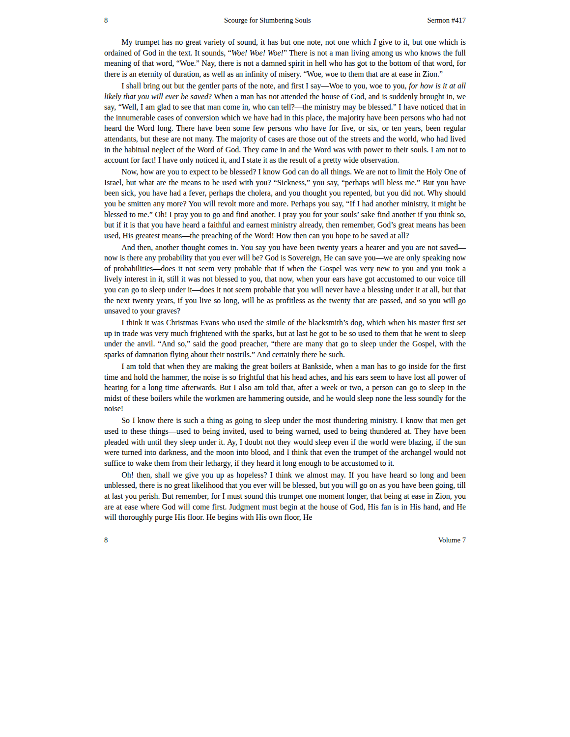8 Scourge for Slumbering Souls Sermon #417
My trumpet has no great variety of sound, it has but one note, not one which I give to it, but one which is ordained of God in the text. It sounds, “Woe! Woe! Woe!” There is not a man living among us who knows the full meaning of that word, “Woe.” Nay, there is not a damned spirit in hell who has got to the bottom of that word, for there is an eternity of duration, as well as an infinity of misery. “Woe, woe to them that are at ease in Zion.”
I shall bring out but the gentler parts of the note, and first I say—Woe to you, woe to you, for how is it at all likely that you will ever be saved? When a man has not attended the house of God, and is suddenly brought in, we say, “Well, I am glad to see that man come in, who can tell?—the ministry may be blessed.” I have noticed that in the innumerable cases of conversion which we have had in this place, the majority have been persons who had not heard the Word long. There have been some few persons who have for five, or six, or ten years, been regular attendants, but these are not many. The majority of cases are those out of the streets and the world, who had lived in the habitual neglect of the Word of God. They came in and the Word was with power to their souls. I am not to account for fact! I have only noticed it, and I state it as the result of a pretty wide observation.
Now, how are you to expect to be blessed? I know God can do all things. We are not to limit the Holy One of Israel, but what are the means to be used with you? “Sickness,” you say, “perhaps will bless me.” But you have been sick, you have had a fever, perhaps the cholera, and you thought you repented, but you did not. Why should you be smitten any more? You will revolt more and more. Perhaps you say, “If I had another ministry, it might be blessed to me.” Oh! I pray you to go and find another. I pray you for your souls’ sake find another if you think so, but if it is that you have heard a faithful and earnest ministry already, then remember, God’s great means has been used, His greatest means—the preaching of the Word! How then can you hope to be saved at all?
And then, another thought comes in. You say you have been twenty years a hearer and you are not saved—now is there any probability that you ever will be? God is Sovereign, He can save you—we are only speaking now of probabilities—does it not seem very probable that if when the Gospel was very new to you and you took a lively interest in it, still it was not blessed to you, that now, when your ears have got accustomed to our voice till you can go to sleep under it—does it not seem probable that you will never have a blessing under it at all, but that the next twenty years, if you live so long, will be as profitless as the twenty that are passed, and so you will go unsaved to your graves?
I think it was Christmas Evans who used the simile of the blacksmith’s dog, which when his master first set up in trade was very much frightened with the sparks, but at last he got to be so used to them that he went to sleep under the anvil. “And so,” said the good preacher, “there are many that go to sleep under the Gospel, with the sparks of damnation flying about their nostrils.” And certainly there be such.
I am told that when they are making the great boilers at Bankside, when a man has to go inside for the first time and hold the hammer, the noise is so frightful that his head aches, and his ears seem to have lost all power of hearing for a long time afterwards. But I also am told that, after a week or two, a person can go to sleep in the midst of these boilers while the workmen are hammering outside, and he would sleep none the less soundly for the noise!
So I know there is such a thing as going to sleep under the most thundering ministry. I know that men get used to these things—used to being invited, used to being warned, used to being thundered at. They have been pleaded with until they sleep under it. Ay, I doubt not they would sleep even if the world were blazing, if the sun were turned into darkness, and the moon into blood, and I think that even the trumpet of the archangel would not suffice to wake them from their lethargy, if they heard it long enough to be accustomed to it.
Oh! then, shall we give you up as hopeless? I think we almost may. If you have heard so long and been unblessed, there is no great likelihood that you ever will be blessed, but you will go on as you have been going, till at last you perish. But remember, for I must sound this trumpet one moment longer, that being at ease in Zion, you are at ease where God will come first. Judgment must begin at the house of God, His fan is in His hand, and He will thoroughly purge His floor. He begins with His own floor, He
8 Volume 7